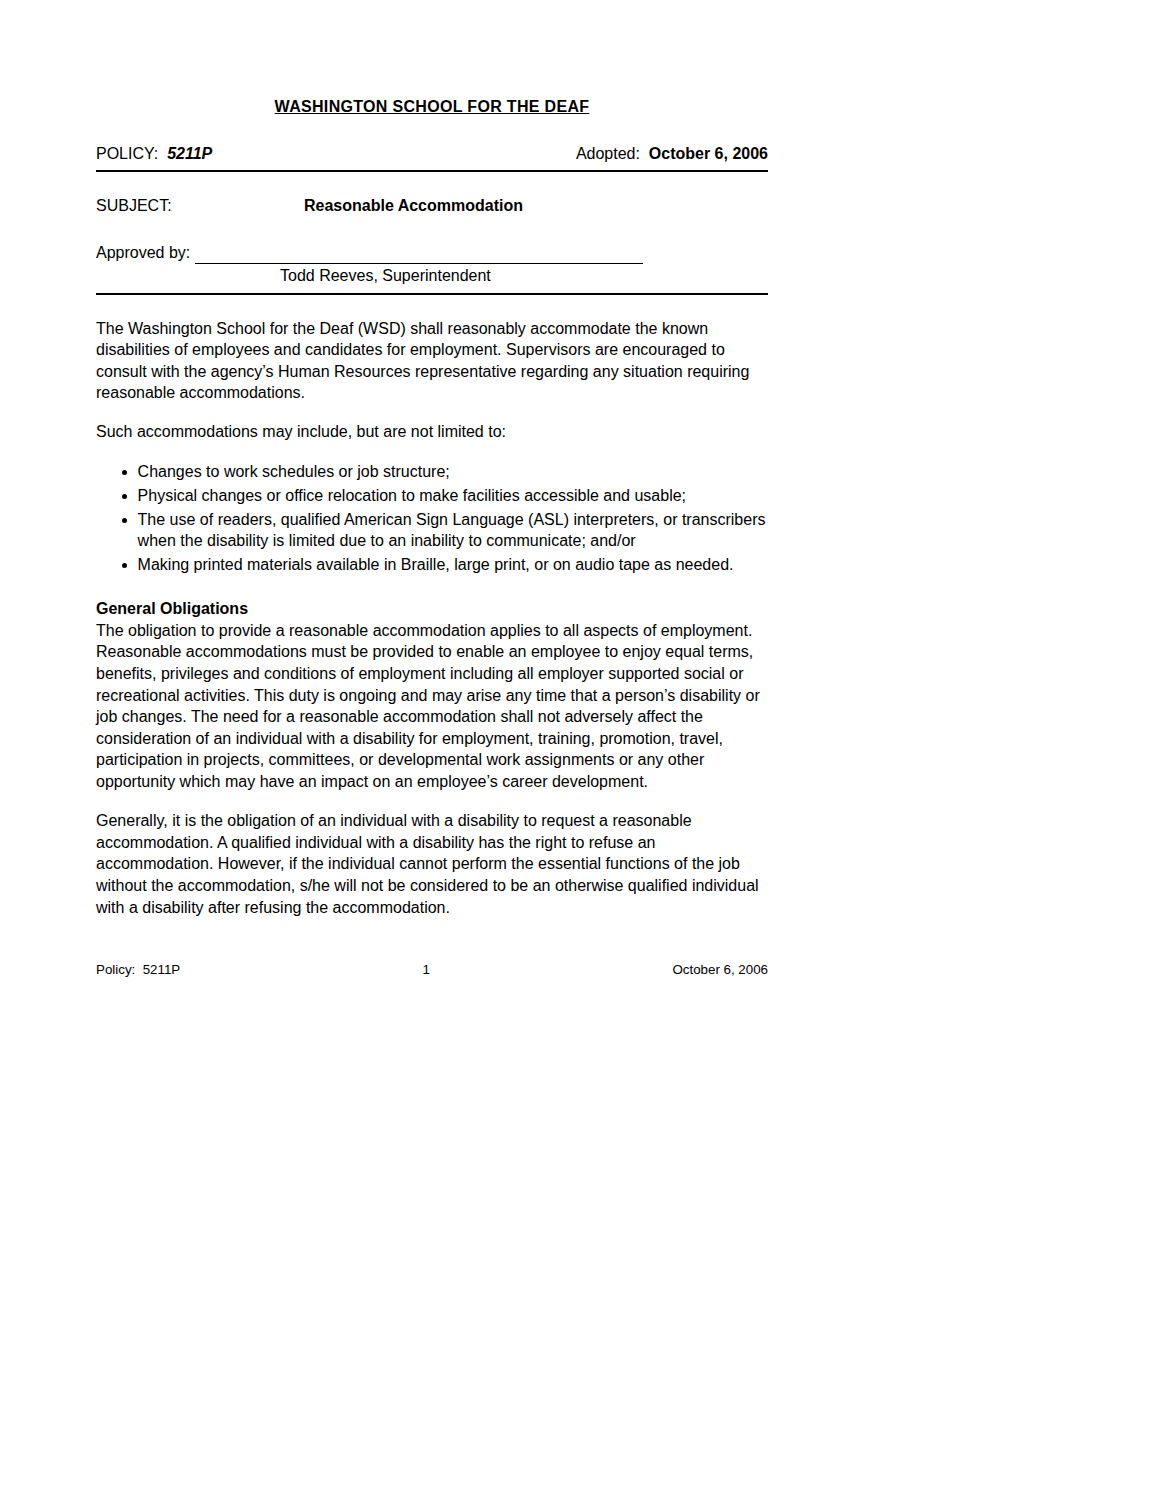WASHINGTON SCHOOL FOR THE DEAF
POLICY: 5211P Adopted: October 6, 2006
SUBJECT:
Reasonable Accommodation
Approved by:
Todd Reeves, Superintendent
The Washington School for the Deaf (WSD) shall reasonably accommodate the known disabilities of employees and candidates for employment. Supervisors are encouraged to consult with the agency’s Human Resources representative regarding any situation requiring reasonable accommodations.
Such accommodations may include, but are not limited to:
Changes to work schedules or job structure;
Physical changes or office relocation to make facilities accessible and usable;
The use of readers, qualified American Sign Language (ASL) interpreters, or transcribers when the disability is limited due to an inability to communicate; and/or
Making printed materials available in Braille, large print, or on audio tape as needed.
General Obligations
The obligation to provide a reasonable accommodation applies to all aspects of employment. Reasonable accommodations must be provided to enable an employee to enjoy equal terms, benefits, privileges and conditions of employment including all employer supported social or recreational activities. This duty is ongoing and may arise any time that a person’s disability or job changes. The need for a reasonable accommodation shall not adversely affect the consideration of an individual with a disability for employment, training, promotion, travel, participation in projects, committees, or developmental work assignments or any other opportunity which may have an impact on an employee’s career development.
Generally, it is the obligation of an individual with a disability to request a reasonable accommodation. A qualified individual with a disability has the right to refuse an accommodation. However, if the individual cannot perform the essential functions of the job without the accommodation, s/he will not be considered to be an otherwise qualified individual with a disability after refusing the accommodation.
Policy: 5211P
1
October 6, 2006